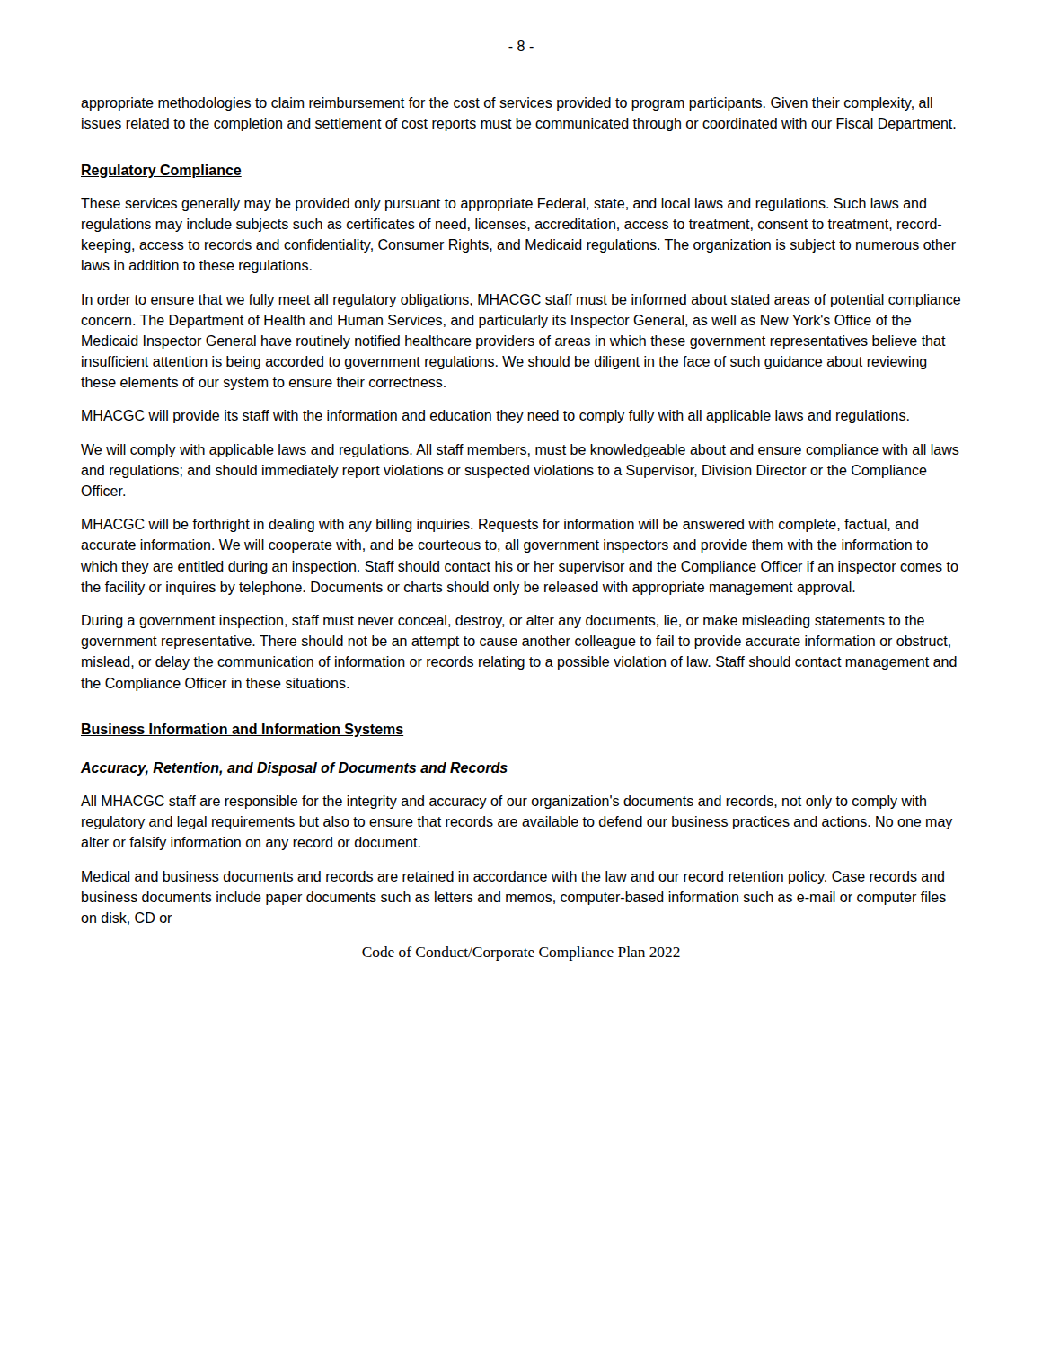- 8 -
appropriate methodologies to claim reimbursement for the cost of services provided to program participants. Given their complexity, all issues related to the completion and settlement of cost reports must be communicated through or coordinated with our Fiscal Department.
Regulatory Compliance
These services generally may be provided only pursuant to appropriate Federal, state, and local laws and regulations. Such laws and regulations may include subjects such as certificates of need, licenses, accreditation, access to treatment, consent to treatment, record-keeping, access to records and confidentiality, Consumer Rights, and Medicaid regulations. The organization is subject to numerous other laws in addition to these regulations.
In order to ensure that we fully meet all regulatory obligations, MHACGC staff must be informed about stated areas of potential compliance concern. The Department of Health and Human Services, and particularly its Inspector General, as well as New York's Office of the Medicaid Inspector General have routinely notified healthcare providers of areas in which these government representatives believe that insufficient attention is being accorded to government regulations. We should be diligent in the face of such guidance about reviewing these elements of our system to ensure their correctness.
MHACGC will provide its staff with the information and education they need to comply fully with all applicable laws and regulations.
We will comply with applicable laws and regulations. All staff members, must be knowledgeable about and ensure compliance with all laws and regulations; and should immediately report violations or suspected violations to a Supervisor, Division Director or the Compliance Officer.
MHACGC will be forthright in dealing with any billing inquiries. Requests for information will be answered with complete, factual, and accurate information. We will cooperate with, and be courteous to, all government inspectors and provide them with the information to which they are entitled during an inspection. Staff should contact his or her supervisor and the Compliance Officer if an inspector comes to the facility or inquires by telephone. Documents or charts should only be released with appropriate management approval.
During a government inspection, staff must never conceal, destroy, or alter any documents, lie, or make misleading statements to the government representative. There should not be an attempt to cause another colleague to fail to provide accurate information or obstruct, mislead, or delay the communication of information or records relating to a possible violation of law. Staff should contact management and the Compliance Officer in these situations.
Business Information and Information Systems
Accuracy, Retention, and Disposal of Documents and Records
All MHACGC staff are responsible for the integrity and accuracy of our organization's documents and records, not only to comply with regulatory and legal requirements but also to ensure that records are available to defend our business practices and actions. No one may alter or falsify information on any record or document.
Medical and business documents and records are retained in accordance with the law and our record retention policy. Case records and business documents include paper documents such as letters and memos, computer-based information such as e-mail or computer files on disk, CD or
Code of Conduct/Corporate Compliance Plan 2022